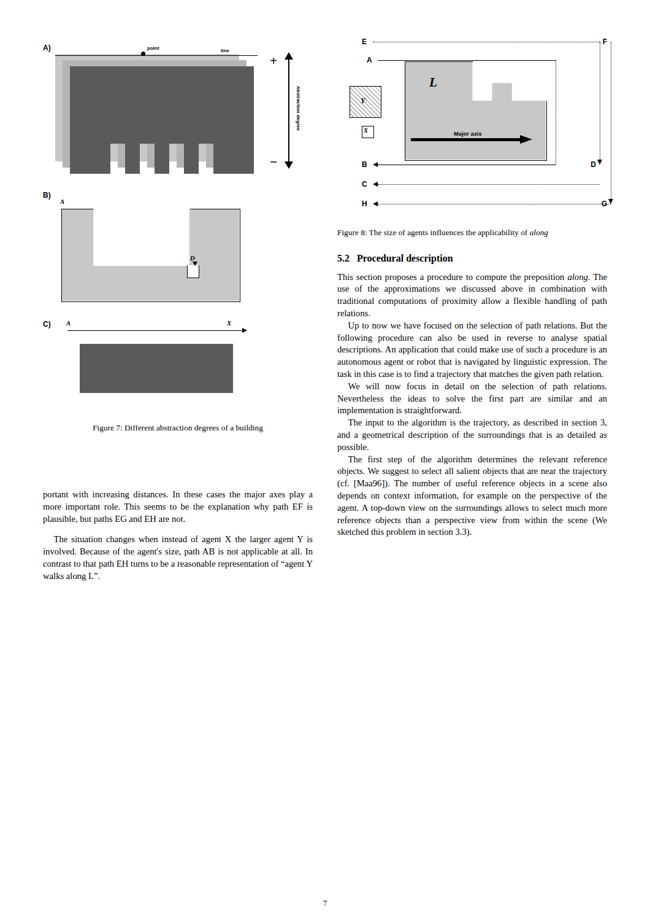A)
point line
+
Abstraction degree −
B)
A D
C) A X
Figure 7: Different abstraction degrees of a building
portant with increasing distances. In these cases the major axes play a more important role. This seems to be the explanation why path EF is plausible, but paths EG and EH are not.
The situation changes when instead of agent X the larger agent Y is involved. Because of the agent's size, path AB is not applicable at all. In contrast to that path EH turns to be a reasonable representation of “agent Y walks along L”.
E F A B C H D G
L
Y
X
Major axis
Figure 8: The size of agents influences the applicability of along
5.2 Procedural description
This section proposes a procedure to compute the preposition along. The use of the approximations we discussed above in combination with traditional computations of proximity allow a flexible handling of path relations.
Up to now we have focused on the selection of path relations. But the following procedure can also be used in reverse to analyse spatial descriptions. An application that could make use of such a procedure is an autonomous agent or robot that is navigated by linguistic expression. The task in this case is to find a trajectory that matches the given path relation.
We will now focus in detail on the selection of path relations. Nevertheless the ideas to solve the first part are similar and an implementation is straightforward.
The input to the algorithm is the trajectory, as described in section 3, and a geometrical description of the surroundings that is as detailed as possible.
The first step of the algorithm determines the relevant reference objects. We suggest to select all salient objects that are near the trajectory (cf. [Maa96]). The number of useful reference objects in a scene also depends on context information, for example on the perspective of the agent. A top-down view on the surroundings allows to select much more reference objects than a perspective view from within the scene (We sketched this problem in section 3.3).
7